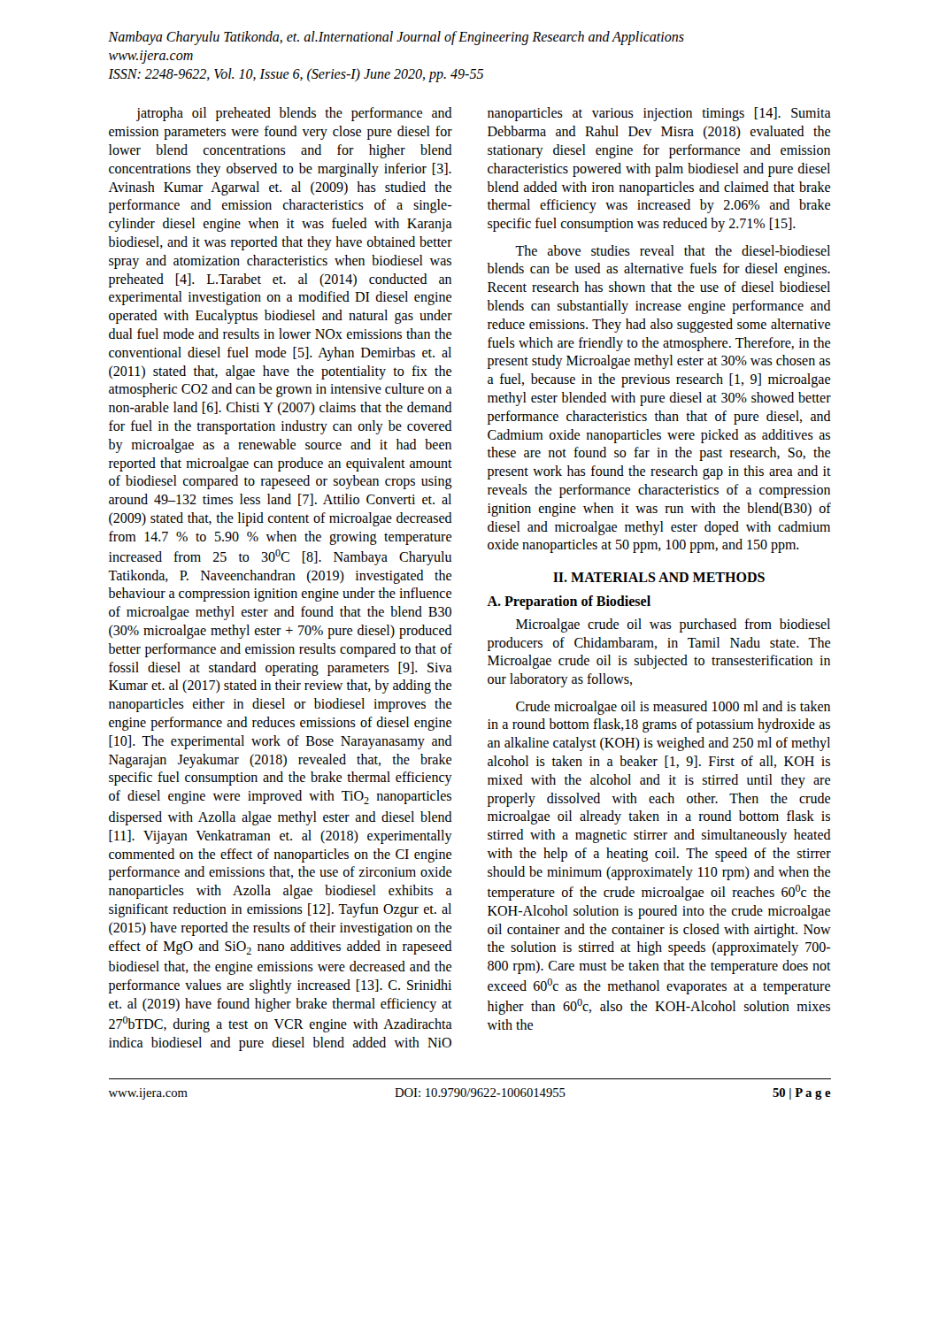Nambaya Charyulu Tatikonda, et. al.International Journal of Engineering Research and Applications
www.ijera.com
ISSN: 2248-9622, Vol. 10, Issue 6, (Series-I) June 2020, pp. 49-55
jatropha oil preheated blends the performance and emission parameters were found very close pure diesel for lower blend concentrations and for higher blend concentrations they observed to be marginally inferior [3]. Avinash Kumar Agarwal et. al (2009) has studied the performance and emission characteristics of a single-cylinder diesel engine when it was fueled with Karanja biodiesel, and it was reported that they have obtained better spray and atomization characteristics when biodiesel was preheated [4]. L.Tarabet et. al (2014) conducted an experimental investigation on a modified DI diesel engine operated with Eucalyptus biodiesel and natural gas under dual fuel mode and results in lower NOx emissions than the conventional diesel fuel mode [5]. Ayhan Demirbas et. al (2011) stated that, algae have the potentiality to fix the atmospheric CO2 and can be grown in intensive culture on a non-arable land [6]. Chisti Y (2007) claims that the demand for fuel in the transportation industry can only be covered by microalgae as a renewable source and it had been reported that microalgae can produce an equivalent amount of biodiesel compared to rapeseed or soybean crops using around 49–132 times less land [7]. Attilio Converti et. al (2009) stated that, the lipid content of microalgae decreased from 14.7 % to 5.90 % when the growing temperature increased from 25 to 300C [8]. Nambaya Charyulu Tatikonda, P. Naveenchandran (2019) investigated the behaviour a compression ignition engine under the influence of microalgae methyl ester and found that the blend B30 (30% microalgae methyl ester + 70% pure diesel) produced better performance and emission results compared to that of fossil diesel at standard operating parameters [9]. Siva Kumar et. al (2017) stated in their review that, by adding the nanoparticles either in diesel or biodiesel improves the engine performance and reduces emissions of diesel engine [10]. The experimental work of Bose Narayanasamy and Nagarajan Jeyakumar (2018) revealed that, the brake specific fuel consumption and the brake thermal efficiency of diesel engine were improved with TiO2 nanoparticles dispersed with Azolla algae methyl ester and diesel blend [11]. Vijayan Venkatraman et. al (2018) experimentally commented on the effect of nanoparticles on the CI engine performance and emissions that, the use of zirconium oxide nanoparticles with Azolla algae biodiesel exhibits a significant reduction in emissions [12]. Tayfun Ozgur et. al (2015) have reported the results of their investigation on the effect of MgO and SiO2 nano additives added in rapeseed biodiesel that, the engine emissions were decreased and the performance values are slightly increased [13]. C. Srinidhi et. al (2019) have found higher brake thermal efficiency at 270bTDC, during a test on VCR engine with Azadirachta indica biodiesel and pure diesel blend added with NiO nanoparticles at various injection timings [14]. Sumita Debbarma and Rahul Dev Misra (2018) evaluated the stationary diesel engine for performance and emission characteristics powered with palm biodiesel and pure diesel blend added with iron nanoparticles and claimed that brake thermal efficiency was increased by 2.06% and brake specific fuel consumption was reduced by 2.71% [15].
The above studies reveal that the diesel-biodiesel blends can be used as alternative fuels for diesel engines. Recent research has shown that the use of diesel biodiesel blends can substantially increase engine performance and reduce emissions. They had also suggested some alternative fuels which are friendly to the atmosphere. Therefore, in the present study Microalgae methyl ester at 30% was chosen as a fuel, because in the previous research [1, 9] microalgae methyl ester blended with pure diesel at 30% showed better performance characteristics than that of pure diesel, and Cadmium oxide nanoparticles were picked as additives as these are not found so far in the past research, So, the present work has found the research gap in this area and it reveals the performance characteristics of a compression ignition engine when it was run with the blend(B30) of diesel and microalgae methyl ester doped with cadmium oxide nanoparticles at 50 ppm, 100 ppm, and 150 ppm.
II. Materials and Methods
A. Preparation of Biodiesel
Microalgae crude oil was purchased from biodiesel producers of Chidambaram, in Tamil Nadu state. The Microalgae crude oil is subjected to transesterification in our laboratory as follows,
Crude microalgae oil is measured 1000 ml and is taken in a round bottom flask,18 grams of potassium hydroxide as an alkaline catalyst (KOH) is weighed and 250 ml of methyl alcohol is taken in a beaker [1, 9]. First of all, KOH is mixed with the alcohol and it is stirred until they are properly dissolved with each other. Then the crude microalgae oil already taken in a round bottom flask is stirred with a magnetic stirrer and simultaneously heated with the help of a heating coil. The speed of the stirrer should be minimum (approximately 110 rpm) and when the temperature of the crude microalgae oil reaches 600c the KOH-Alcohol solution is poured into the crude microalgae oil container and the container is closed with airtight. Now the solution is stirred at high speeds (approximately 700-800 rpm). Care must be taken that the temperature does not exceed 600c as the methanol evaporates at a temperature higher than 600c, also the KOH-Alcohol solution mixes with the
www.ijera.com DOI: 10.9790/9622-1006014955 50 | P a g e